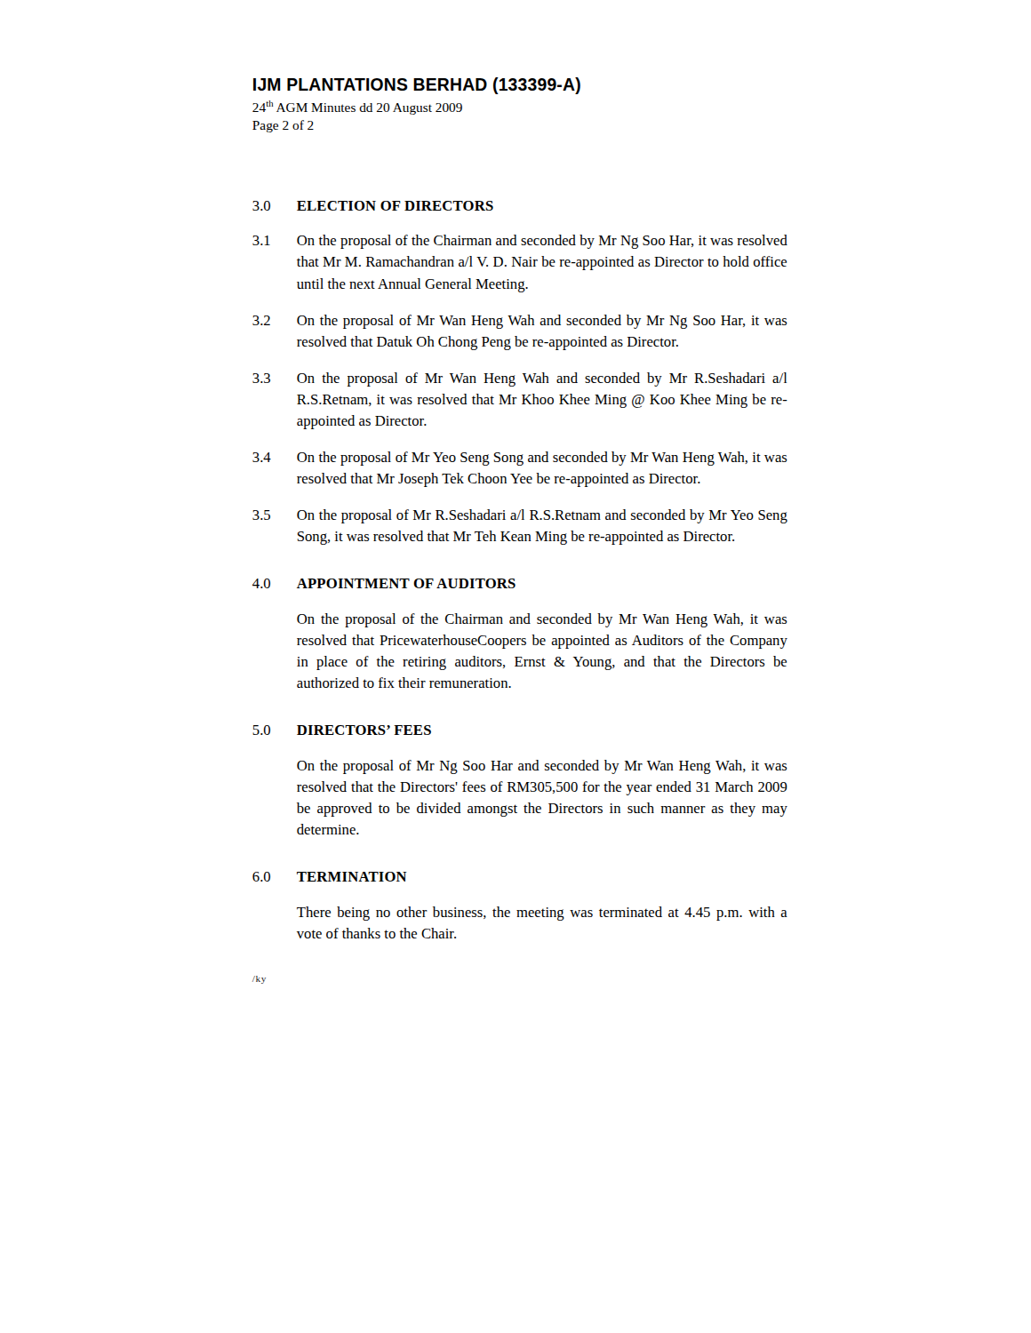IJM PLANTATIONS BERHAD (133399-A)
24th AGM Minutes dd 20 August 2009
Page 2 of 2
3.0
ELECTION OF DIRECTORS
3.1
On the proposal of the Chairman and seconded by Mr Ng Soo Har, it was resolved that Mr M. Ramachandran a/l V. D. Nair be re-appointed as Director to hold office until the next Annual General Meeting.
3.2
On the proposal of Mr Wan Heng Wah and seconded by Mr Ng Soo Har, it was resolved that Datuk Oh Chong Peng be re-appointed as Director.
3.3
On the proposal of Mr Wan Heng Wah and seconded by Mr R.Seshadari a/l R.S.Retnam, it was resolved that Mr Khoo Khee Ming @ Koo Khee Ming be re-appointed as Director.
3.4
On the proposal of Mr Yeo Seng Song and seconded by Mr Wan Heng Wah, it was resolved that Mr Joseph Tek Choon Yee be re-appointed as Director.
3.5
On the proposal of Mr R.Seshadari a/l R.S.Retnam and seconded by Mr Yeo Seng Song, it was resolved that Mr Teh Kean Ming be re-appointed as Director.
4.0
APPOINTMENT OF AUDITORS
On the proposal of the Chairman and seconded by Mr Wan Heng Wah, it was resolved that PricewaterhouseCoopers be appointed as Auditors of the Company in place of the retiring auditors, Ernst & Young, and that the Directors be authorized to fix their remuneration.
5.0
DIRECTORS’ FEES
On the proposal of Mr Ng Soo Har and seconded by Mr Wan Heng Wah, it was resolved that the Directors' fees of RM305,500 for the year ended 31 March 2009 be approved to be divided amongst the Directors in such manner as they may determine.
6.0
TERMINATION
There being no other business, the meeting was terminated at 4.45 p.m. with a vote of thanks to the Chair.
/ky